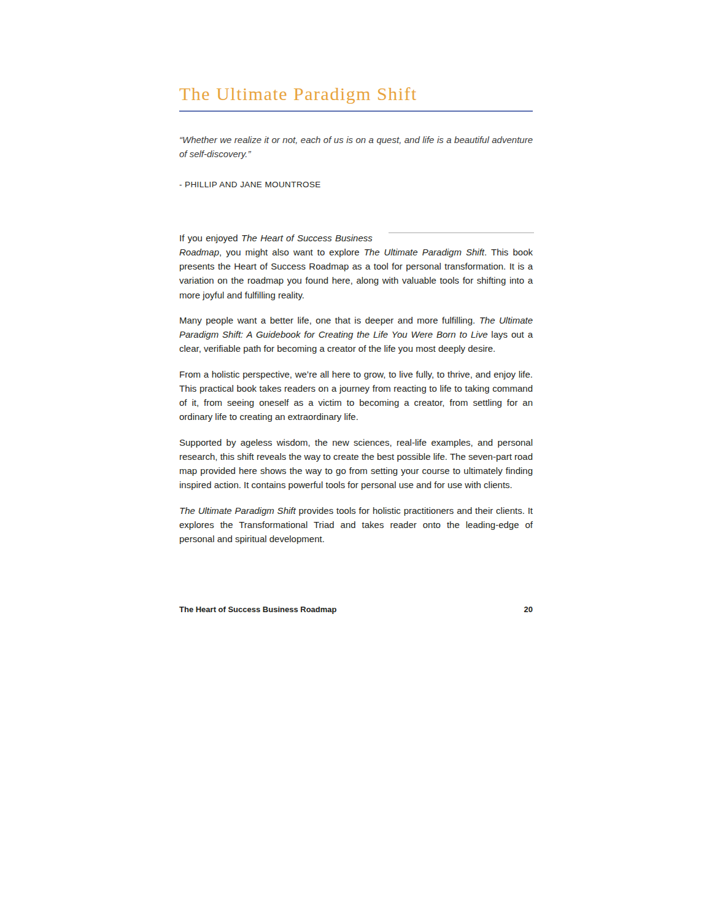The Ultimate Paradigm Shift
“Whether we realize it or not, each of us is on a quest, and life is a beautiful adventure of self-discovery.”
- PHILLIP AND JANE MOUNTROSE
If you enjoyed The Heart of Success Business Roadmap, you might also want to explore The Ultimate Paradigm Shift. This book presents the Heart of Success Roadmap as a tool for personal transformation. It is a variation on the roadmap you found here, along with valuable tools for shifting into a more joyful and fulfilling reality.
Many people want a better life, one that is deeper and more fulfilling. The Ultimate Paradigm Shift: A Guidebook for Creating the Life You Were Born to Live lays out a clear, verifiable path for becoming a creator of the life you most deeply desire.
From a holistic perspective, we’re all here to grow, to live fully, to thrive, and enjoy life. This practical book takes readers on a journey from reacting to life to taking command of it, from seeing oneself as a victim to becoming a creator, from settling for an ordinary life to creating an extraordinary life.
Supported by ageless wisdom, the new sciences, real-life examples, and personal research, this shift reveals the way to create the best possible life. The seven-part road map provided here shows the way to go from setting your course to ultimately finding inspired action. It contains powerful tools for personal use and for use with clients.
The Ultimate Paradigm Shift provides tools for holistic practitioners and their clients. It explores the Transformational Triad and takes reader onto the leading-edge of personal and spiritual development.
The Heart of Success Business Roadmap 20